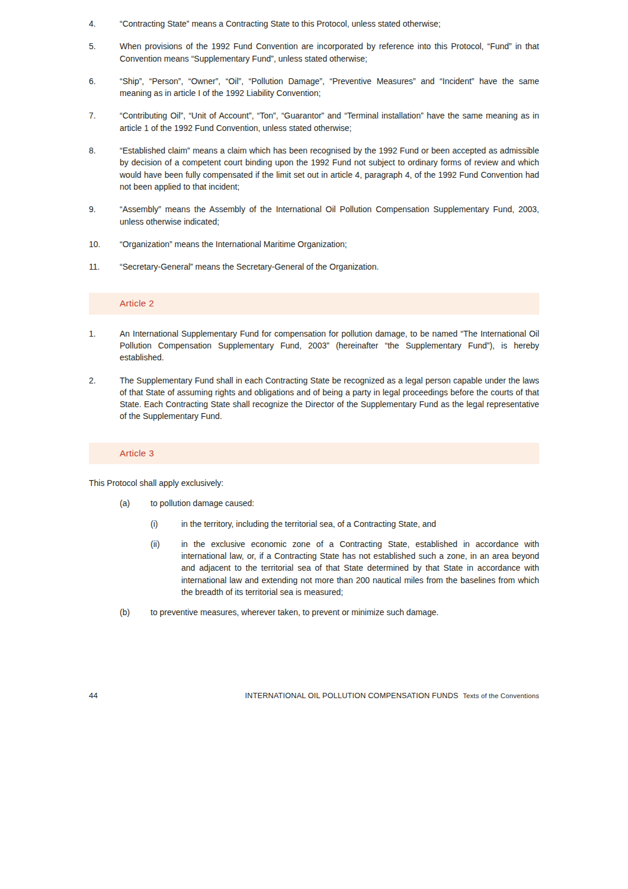4.
“Contracting State” means a Contracting State to this Protocol, unless stated otherwise;
5.
When provisions of the 1992 Fund Convention are incorporated by reference into this Protocol, “Fund” in that Convention means “Supplementary Fund”, unless stated otherwise;
6.
“Ship”, “Person”, “Owner”, “Oil”, “Pollution Damage”, “Preventive Measures” and “Incident” have the same meaning as in article I of the 1992 Liability Convention;
7.
“Contributing Oil”, “Unit of Account”, “Ton”, “Guarantor” and “Terminal installation” have the same meaning as in article 1 of the 1992 Fund Convention, unless stated otherwise;
8.
“Established claim” means a claim which has been recognised by the 1992 Fund or been accepted as admissible by decision of a competent court binding upon the 1992 Fund not subject to ordinary forms of review and which would have been fully compensated if the limit set out in article 4, paragraph 4, of the 1992 Fund Convention had not been applied to that incident;
9.
“Assembly” means the Assembly of the International Oil Pollution Compensation Supplementary Fund, 2003, unless otherwise indicated;
10.
“Organization” means the International Maritime Organization;
11.
“Secretary-General” means the Secretary-General of the Organization.
Article 2
1.
An International Supplementary Fund for compensation for pollution damage, to be named “The International Oil Pollution Compensation Supplementary Fund, 2003” (hereinafter “the Supplementary Fund”), is hereby established.
2.
The Supplementary Fund shall in each Contracting State be recognized as a legal person capable under the laws of that State of assuming rights and obligations and of being a party in legal proceedings before the courts of that State. Each Contracting State shall recognize the Director of the Supplementary Fund as the legal representative of the Supplementary Fund.
Article 3
This Protocol shall apply exclusively:
(a)
to pollution damage caused:
(i)
in the territory, including the territorial sea, of a Contracting State, and
(ii)
in the exclusive economic zone of a Contracting State, established in accordance with international law, or, if a Contracting State has not established such a zone, in an area beyond and adjacent to the territorial sea of that State determined by that State in accordance with international law and extending not more than 200 nautical miles from the baselines from which the breadth of its territorial sea is measured;
(b)
to preventive measures, wherever taken, to prevent or minimize such damage.
44
INTERNATIONAL OIL POLLUTION COMPENSATION FUNDS Texts of the Conventions